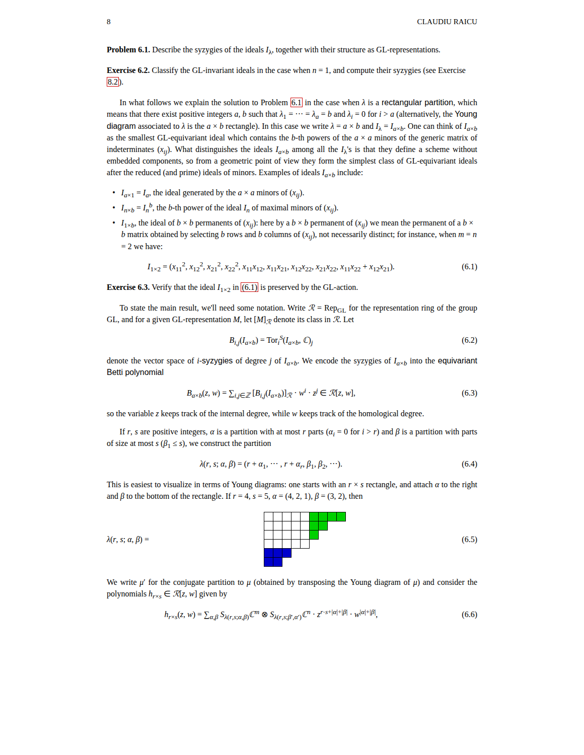8 CLAUDIU RAICU
Problem 6.1. Describe the syzygies of the ideals Iλ, together with their structure as GL-representations.
Exercise 6.2. Classify the GL-invariant ideals in the case when n = 1, and compute their syzygies (see Exercise 8.2).
In what follows we explain the solution to Problem 6.1 in the case when λ is a rectangular partition, which means that there exist positive integers a, b such that λ1 = ··· = λa = b and λi = 0 for i > a (alternatively, the Young diagram associated to λ is the a × b rectangle). In this case we write λ = a × b and Iλ = Ia×b. One can think of Ia×b as the smallest GL-equivariant ideal which contains the b-th powers of the a × a minors of the generic matrix of indeterminates (xij). What distinguishes the ideals Ia×b among all the Iλ's is that they define a scheme without embedded components, so from a geometric point of view they form the simplest class of GL-equivariant ideals after the reduced (and prime) ideals of minors. Examples of ideals Ia×b include:
Ia×1 = Ia, the ideal generated by the a × a minors of (xij).
In×b = Inb, the b-th power of the ideal In of maximal minors of (xij).
I1×b, the ideal of b × b permanents of (xij): here by a b × b permanent of (xij) we mean the permanent of a b × b matrix obtained by selecting b rows and b columns of (xij), not necessarily distinct; for instance, when m = n = 2 we have:
I1×2 = (x112, x122, x212, x222, x11x12, x11x21, x12x22, x21x22, x11x22 + x12x21). (6.1)
Exercise 6.3. Verify that the ideal I1×2 in (6.1) is preserved by the GL-action.
To state the main result, we'll need some notation. Write ℛ = RepGL for the representation ring of the group GL, and for a given GL-representation M, let [M]ℛ denote its class in ℛ. Let
Bi,j(Ia×b) = ToriS(Ia×b, ℂ)j (6.2)
denote the vector space of i-syzygies of degree j of Ia×b. We encode the syzygies of Ia×b into the equivariant Betti polynomial
Ba×b(z, w) = ∑i,j∈ℤ [Bi,j(Ia×b)]ℛ · wi · zj ∈ ℛ[z, w], (6.3)
so the variable z keeps track of the internal degree, while w keeps track of the homological degree.
If r, s are positive integers, α is a partition with at most r parts (αi = 0 for i > r) and β is a partition with parts of size at most s (β1 ≤ s), we construct the partition
λ(r, s; α, β) = (r + α1, ··· , r + αr, β1, β2, ···). (6.4)
This is easiest to visualize in terms of Young diagrams: one starts with an r × s rectangle, and attach α to the right and β to the bottom of the rectangle. If r = 4, s = 5, α = (4, 2, 1), β = (3, 2), then
λ(r, s; α, β) = (6.5)
We write μ′ for the conjugate partition to μ (obtained by transposing the Young diagram of μ) and consider the polynomials hr×s ∈ ℛ[z, w] given by
hr×s(z, w) = ∑α,β Sλ(r,s;α,β)ℂm ⊗ Sλ(r,s;β′,α′)ℂn · zr·s+|α|+|β| · w|α|+|β|, (6.6)